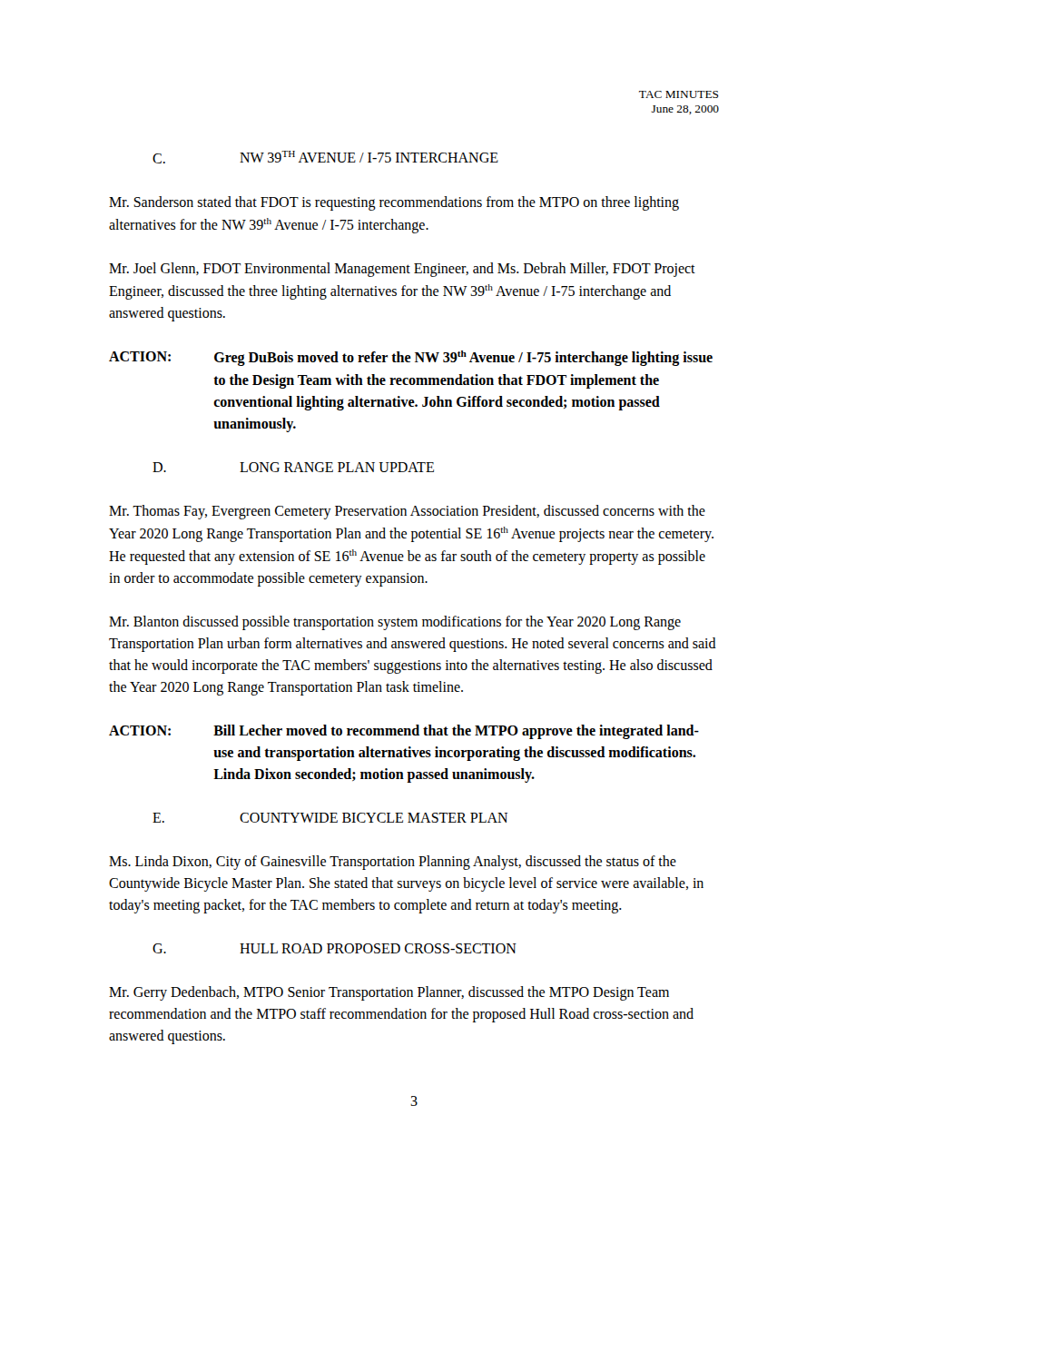TAC MINUTES
June 28, 2000
C. NW 39TH AVENUE / I-75 INTERCHANGE
Mr. Sanderson stated that FDOT is requesting recommendations from the MTPO on three lighting alternatives for the NW 39th Avenue / I-75 interchange.
Mr. Joel Glenn, FDOT Environmental Management Engineer, and Ms. Debrah Miller, FDOT Project Engineer, discussed the three lighting alternatives for the NW 39th Avenue / I-75 interchange and answered questions.
| ACTION: | Greg DuBois moved to refer the NW 39 th Avenue / I-75 interchange lighting issue to the Design Team with the recommendation that FDOT implement the conventional lighting alternative. John Gifford seconded; motion passed unanimously. |
D. LONG RANGE PLAN UPDATE
Mr. Thomas Fay, Evergreen Cemetery Preservation Association President, discussed concerns with the Year 2020 Long Range Transportation Plan and the potential SE 16th Avenue projects near the cemetery. He requested that any extension of SE 16th Avenue be as far south of the cemetery property as possible in order to accommodate possible cemetery expansion.
Mr. Blanton discussed possible transportation system modifications for the Year 2020 Long Range Transportation Plan urban form alternatives and answered questions. He noted several concerns and said that he would incorporate the TAC members' suggestions into the alternatives testing. He also discussed the Year 2020 Long Range Transportation Plan task timeline.
| ACTION: | Bill Lecher moved to recommend that the MTPO approve the integrated land-use and transportation alternatives incorporating the discussed modifications. Linda Dixon seconded; motion passed unanimously. |
E. COUNTYWIDE BICYCLE MASTER PLAN
Ms. Linda Dixon, City of Gainesville Transportation Planning Analyst, discussed the status of the Countywide Bicycle Master Plan. She stated that surveys on bicycle level of service were available, in today's meeting packet, for the TAC members to complete and return at today's meeting.
G. HULL ROAD PROPOSED CROSS-SECTION
Mr. Gerry Dedenbach, MTPO Senior Transportation Planner, discussed the MTPO Design Team recommendation and the MTPO staff recommendation for the proposed Hull Road cross-section and answered questions.
3